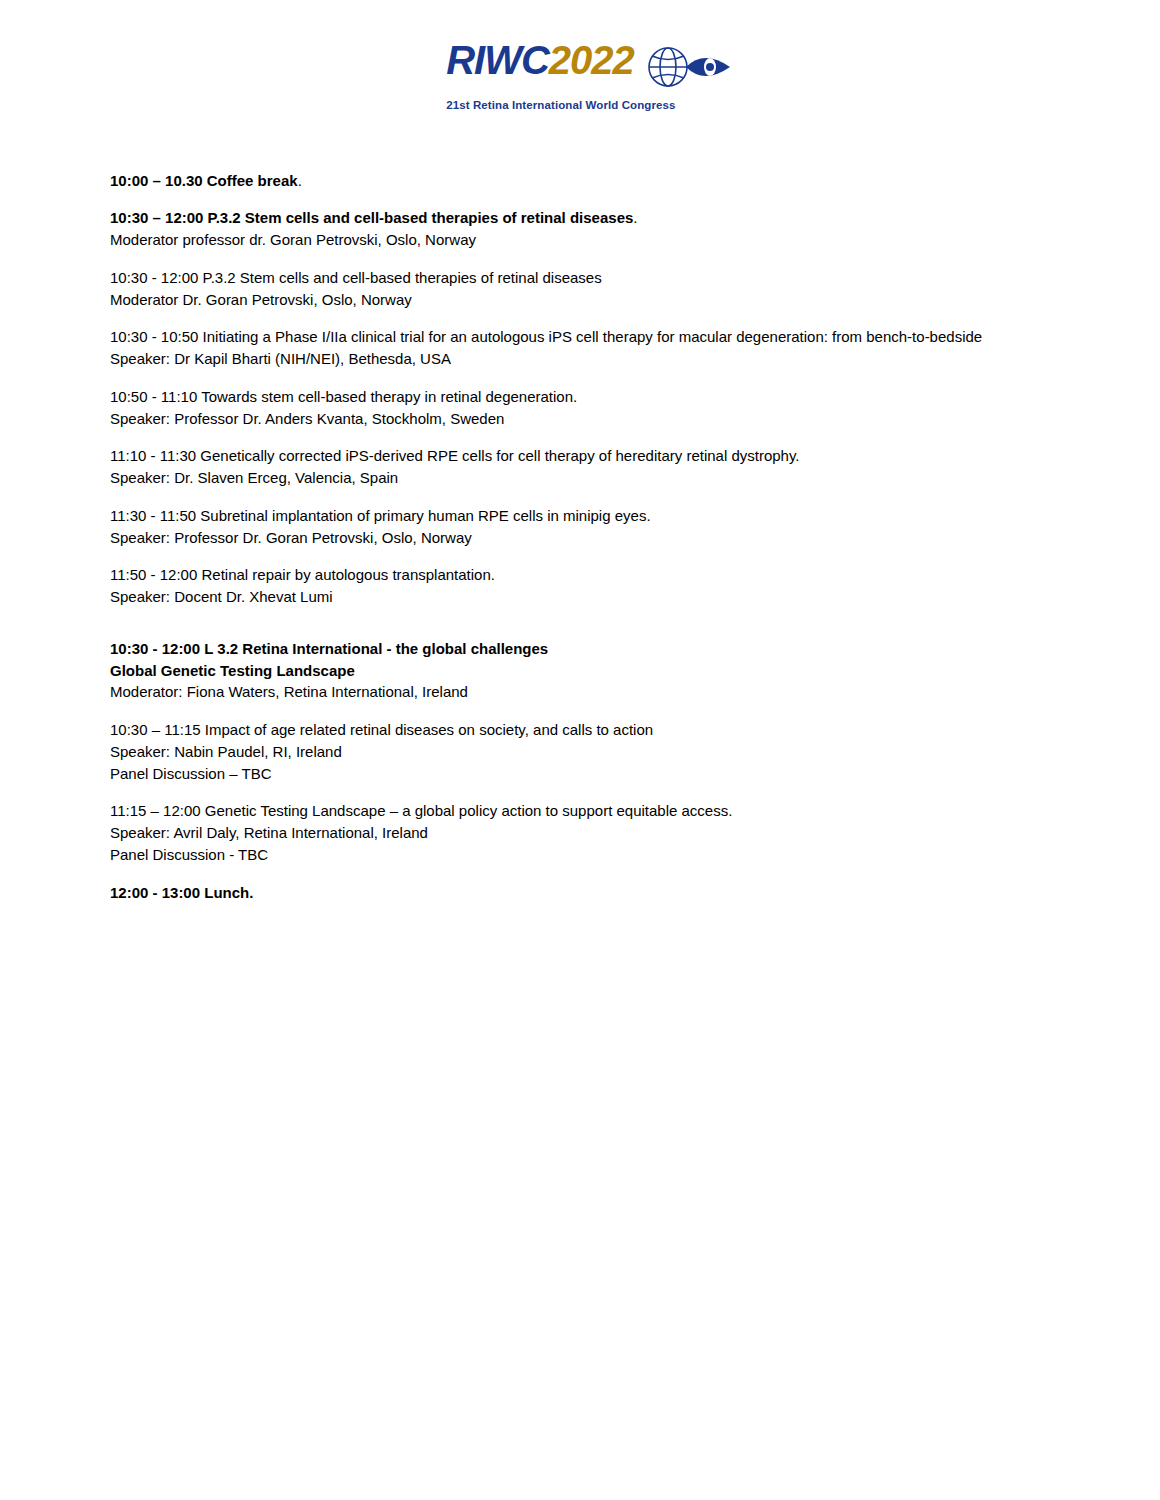RIWC 2022
21st Retina International World Congress
10:00 – 10.30 Coffee break.
10:30 – 12:00 P.3.2 Stem cells and cell-based therapies of retinal diseases.
Moderator professor dr. Goran Petrovski, Oslo, Norway
10:30 - 12:00 P.3.2 Stem cells and cell-based therapies of retinal diseases
Moderator Dr. Goran Petrovski, Oslo, Norway
10:30 - 10:50 Initiating a Phase I/IIa clinical trial for an autologous iPS cell therapy for macular degeneration: from bench-to-bedside
Speaker: Dr Kapil Bharti (NIH/NEI), Bethesda, USA
10:50 - 11:10 Towards stem cell-based therapy in retinal degeneration.
Speaker: Professor Dr. Anders Kvanta, Stockholm, Sweden
11:10 - 11:30 Genetically corrected iPS-derived RPE cells for cell therapy of hereditary retinal dystrophy.
Speaker: Dr. Slaven Erceg, Valencia, Spain
11:30 - 11:50 Subretinal implantation of primary human RPE cells in minipig eyes.
Speaker: Professor Dr. Goran Petrovski, Oslo, Norway
11:50 - 12:00 Retinal repair by autologous transplantation.
Speaker: Docent Dr. Xhevat Lumi
10:30 - 12:00 L 3.2 Retina International - the global challenges
Global Genetic Testing Landscape
Moderator: Fiona Waters, Retina International, Ireland
10:30 – 11:15 Impact of age related retinal diseases on society, and calls to action
Speaker: Nabin Paudel, RI, Ireland
Panel Discussion – TBC
11:15 – 12:00 Genetic Testing Landscape – a global policy action to support equitable access.
Speaker: Avril Daly, Retina International, Ireland
Panel Discussion - TBC
12:00 - 13:00 Lunch.